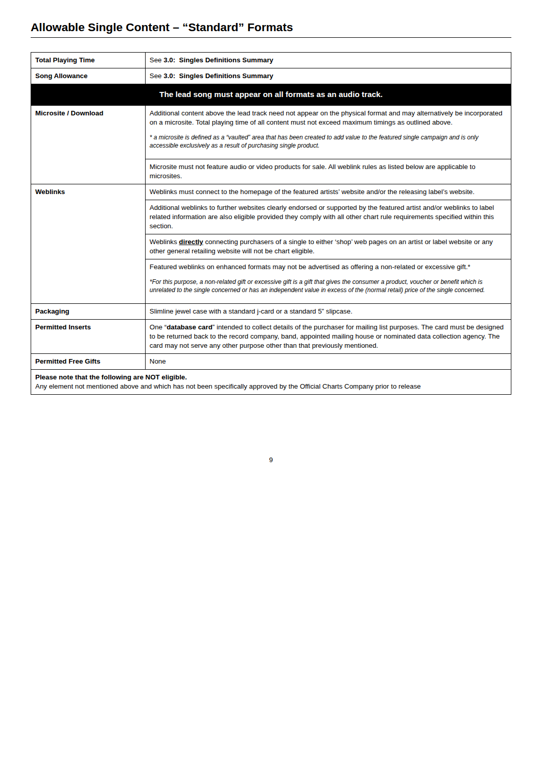Allowable Single Content – “Standard” Formats
| Total Playing Time | See 3.0: Singles Definitions Summary |
| Song Allowance | See 3.0: Singles Definitions Summary |
| The lead song must appear on all formats as an audio track. |
| Microsite / Download | Additional content above the lead track need not appear on the physical format and may alternatively be incorporated on a microsite. Total playing time of all content must not exceed maximum timings as outlined above. * a microsite is defined as a “vaulted” area that has been created to add value to the featured single campaign and is only accessible exclusively as a result of purchasing single product. |
| Microsite must not feature audio or video products for sale. All weblink rules as listed below are applicable to microsites. |
| Weblinks | Weblinks must connect to the homepage of the featured artists’ website and/or the releasing label’s website. |
| Additional weblinks to further websites clearly endorsed or supported by the featured artist and/or weblinks to label related information are also eligible provided they comply with all other chart rule requirements specified within this section. |
| Weblinks directly connecting purchasers of a single to either ‘shop’ web pages on an artist or label website or any other general retailing website will not be chart eligible. |
| Featured weblinks on enhanced formats may not be advertised as offering a non-related or excessive gift.* *For this purpose, a non-related gift or excessive gift is a gift that gives the consumer a product, voucher or benefit which is unrelated to the single concerned or has an independent value in excess of the (normal retail) price of the single concerned. |
| Packaging | Slimline jewel case with a standard j-card or a standard 5” slipcase. |
| Permitted Inserts | One “ database card ” intended to collect details of the purchaser for mailing list purposes. The card must be designed to be returned back to the record company, band, appointed mailing house or nominated data collection agency. The card may not serve any other purpose other than that previously mentioned. |
| Permitted Free Gifts | None |
| Please note that the following are NOT eligible. Any element not mentioned above and which has not been specifically approved by the Official Charts Company prior to release |
9